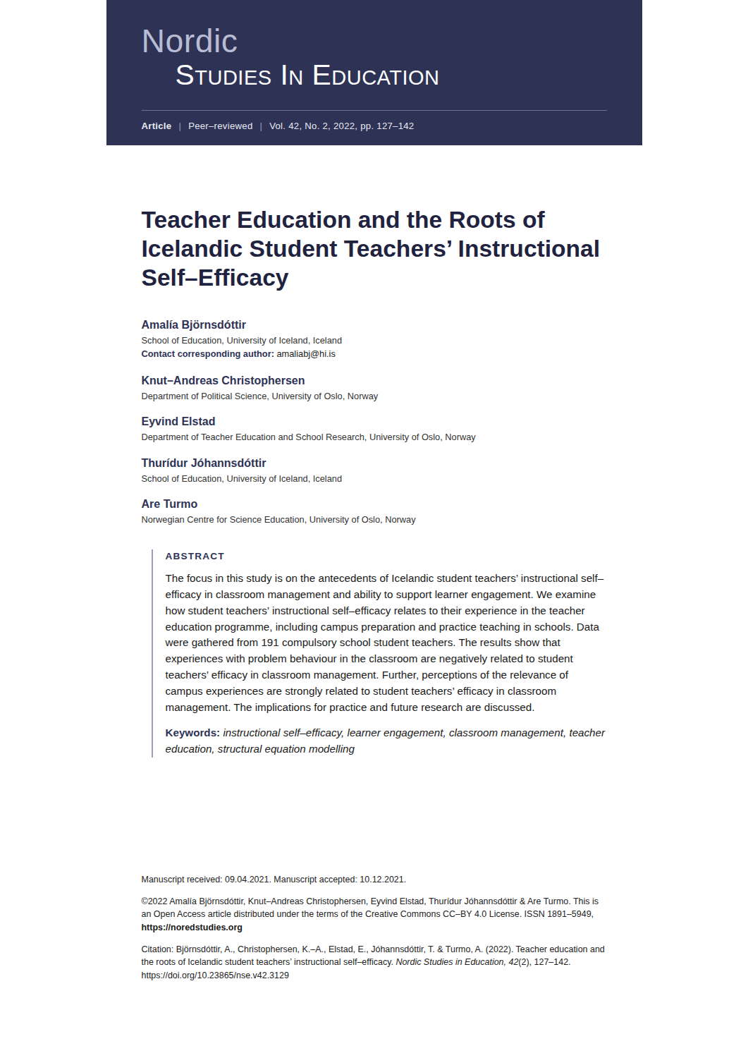Nordic Studies in Education
Article|Peer–reviewed|Vol. 42, No. 2, 2022, pp. 127–142
Teacher Education and the Roots of Icelandic Student Teachers’ Instructional Self–Efficacy
Amalía Björnsdóttir
School of Education, University of Iceland, Iceland
Contact corresponding author: amaliabj@hi.is
Knut–Andreas Christophersen
Department of Political Science, University of Oslo, Norway
Eyvind Elstad
Department of Teacher Education and School Research, University of Oslo, Norway
Thurídur Jóhannsdóttir
School of Education, University of Iceland, Iceland
Are Turmo
Norwegian Centre for Science Education, University of Oslo, Norway
ABSTRACT
The focus in this study is on the antecedents of Icelandic student teachers’ instructional self–efficacy in classroom management and ability to support learner engagement. We examine how student teachers’ instructional self–efficacy relates to their experience in the teacher education programme, including campus preparation and practice teaching in schools. Data were gathered from 191 compulsory school student teachers. The results show that experiences with problem behaviour in the classroom are negatively related to student teachers’ efficacy in classroom management. Further, perceptions of the relevance of campus experiences are strongly related to student teachers’ efficacy in classroom management. The implications for practice and future research are discussed.
Keywords: instructional self–efficacy, learner engagement, classroom management, teacher education, structural equation modelling
Manuscript received: 09.04.2021. Manuscript accepted: 10.12.2021.
©2022 Amalía Björnsdóttir, Knut–Andreas Christophersen, Eyvind Elstad, Thurídur Jóhannsdóttir & Are Turmo. This is an Open Access article distributed under the terms of the Creative Commons CC–BY 4.0 License. ISSN 1891–5949, https://noredstudies.org
Citation: Björnsdóttir, A., Christophersen, K.–A., Elstad, E., Jóhannsdóttir, T. & Turmo, A. (2022). Teacher education and the roots of Icelandic student teachers’ instructional self–efficacy. Nordic Studies in Education, 42(2), 127–142. https://doi.org/10.23865/nse.v42.3129